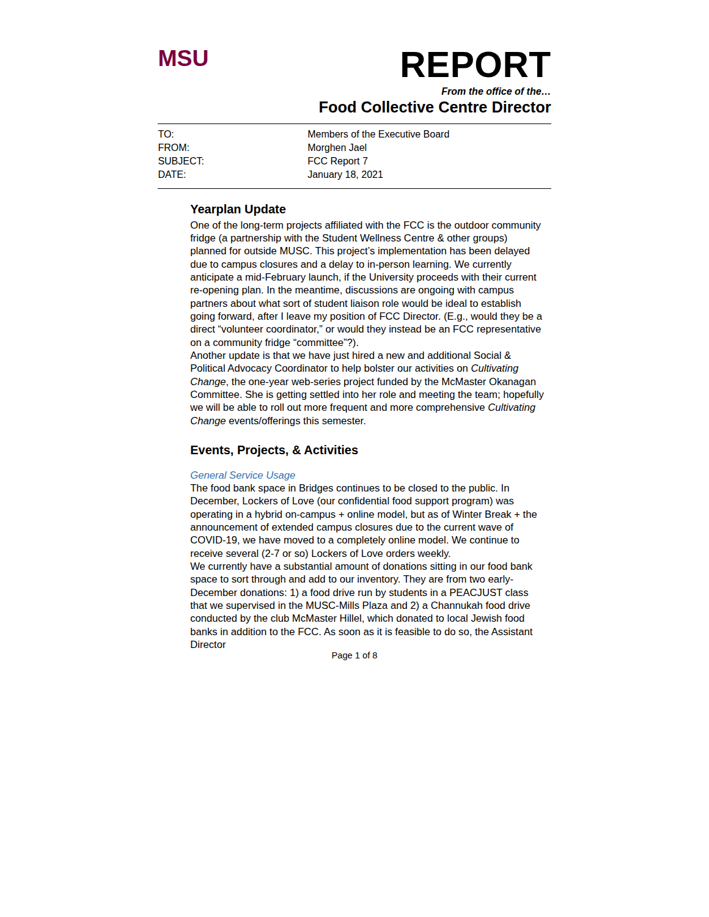MSU
REPORT
From the office of the…
Food Collective Centre Director
| TO: | Members of the Executive Board |
| FROM: | Morghen Jael |
| SUBJECT: | FCC Report 7 |
| DATE: | January 18, 2021 |
Yearplan Update
One of the long-term projects affiliated with the FCC is the outdoor community fridge (a partnership with the Student Wellness Centre & other groups) planned for outside MUSC. This project’s implementation has been delayed due to campus closures and a delay to in-person learning. We currently anticipate a mid-February launch, if the University proceeds with their current re-opening plan. In the meantime, discussions are ongoing with campus partners about what sort of student liaison role would be ideal to establish going forward, after I leave my position of FCC Director. (E.g., would they be a direct “volunteer coordinator,” or would they instead be an FCC representative on a community fridge “committee”?).
Another update is that we have just hired a new and additional Social & Political Advocacy Coordinator to help bolster our activities on Cultivating Change, the one-year web-series project funded by the McMaster Okanagan Committee. She is getting settled into her role and meeting the team; hopefully we will be able to roll out more frequent and more comprehensive Cultivating Change events/offerings this semester.
Events, Projects, & Activities
General Service Usage
The food bank space in Bridges continues to be closed to the public. In December, Lockers of Love (our confidential food support program) was operating in a hybrid on-campus + online model, but as of Winter Break + the announcement of extended campus closures due to the current wave of COVID-19, we have moved to a completely online model. We continue to receive several (2-7 or so) Lockers of Love orders weekly.
We currently have a substantial amount of donations sitting in our food bank space to sort through and add to our inventory. They are from two early-December donations: 1) a food drive run by students in a PEACJUST class that we supervised in the MUSC-Mills Plaza and 2) a Channukah food drive conducted by the club McMaster Hillel, which donated to local Jewish food banks in addition to the FCC. As soon as it is feasible to do so, the Assistant Director
Page 1 of 8